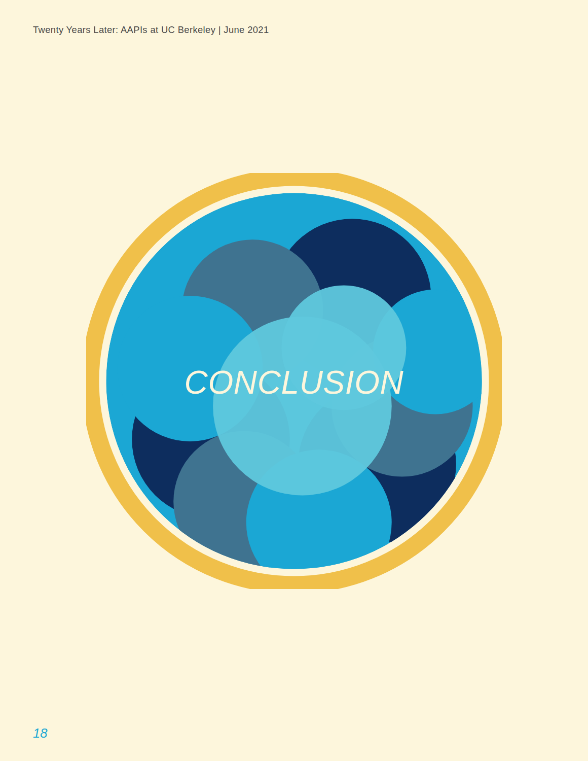Twenty Years Later: AAPIs at UC Berkeley | June 2021
Conclusion CONCLUSION
18